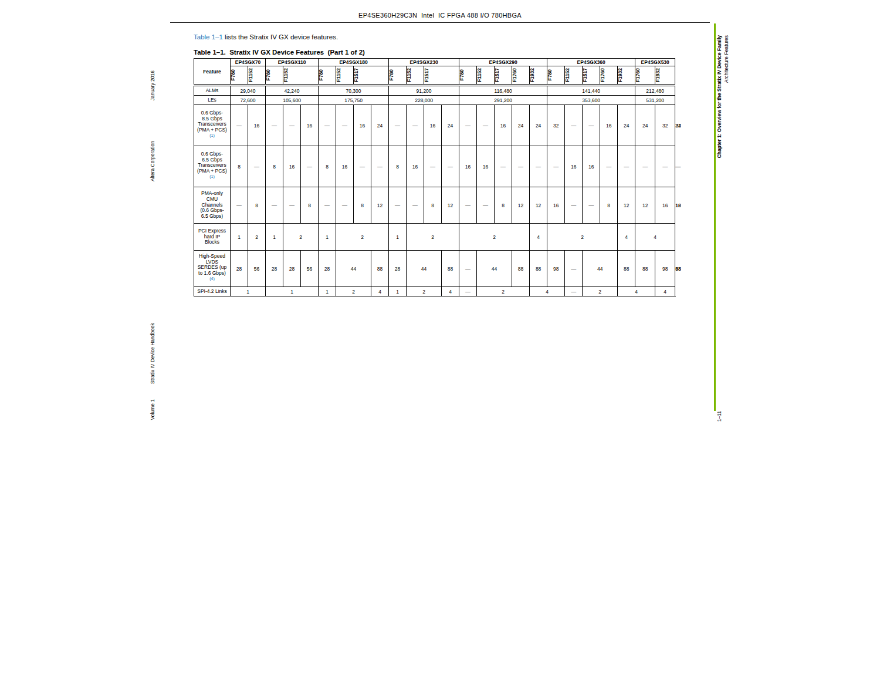EP4SE360H29C3N Intel IC FPGA 488 I/O 780HBGA
January 2016
Altera Corporation
Stratix IV Device Handbook
Volume 1
Chapter 1: Overview for the Stratix IV Device Family
Architecture Features
1–11
Table 1–1 lists the Stratix IV GX device features.
Table 1–1. Stratix IV GX Device Features (Part 1 of 2)
| Feature | EP4SGX70 | EP4SGX110 | EP4SGX180 | EP4SGX230 | EP4SGX290 | EP4SGX360 | EP4SGX530 |
| --- | --- | --- | --- | --- | --- | --- | --- |
| F780 | F1152 | F780 | F1152 | F780 | F1152 | F1517 | F780 | F1152 | F1517 | F780 | F1152 | F1517 | F1760 | F1932 | F780 | F1152 | F1517 | F1760 | F1932 | F1760 | F1932 |
| ALMs | 29,040 | 42,240 | 70,300 | 91,200 | 116,480 | 141,440 | 212,480 |
| LEs | 72,600 | 105,600 | 175,750 | 228,000 | 291,200 | 353,600 | 531,200 |
| 0.6 Gbps- 8.5 Gbps Transceivers (PMA + PCS) (1) | — | 16 | — | — | 16 | — | — | 16 | 24 | — | — | 16 | 24 | — | — | 16 | 24 | 24 | 32 | — | — | 16 | 24 | 24 | 32 | 24 | 32 |
| 0.6 Gbps- 6.5 Gbps Transceivers (PMA + PCS) (1) | 8 | — | 8 | 16 | — | 8 | 16 | — | — | 8 | 16 | — | — | 16 | 16 | — | — | — | — | 16 | 16 | — | — | — | — | — | — |
| PMA-only CMU Channels (0.6 Gbps- 6.5 Gbps) | — | 8 | — | — | 8 | — | — | 8 | 12 | — | — | 8 | 12 | — | — | 8 | 12 | 12 | 16 | — | — | 8 | 12 | 12 | 16 | 12 | 16 |
| PCI Express hard IP Blocks | 1 | 2 | 1 | 2 | 1 | 2 | 1 | 2 | 2 | 4 | 2 | 4 | 4 |
| High-Speed LVDS SERDES (up to 1.6 Gbps) (4) | 28 | 56 | 28 | 28 | 56 | 28 | 44 | 88 | 28 | 44 | 88 | — | 44 | 88 | 88 | 98 | — | 44 | 88 | 88 | 98 | 88 | 98 |
| SPI-4.2 Links | 1 | 1 | 1 | 2 | 4 | 1 | 2 | 4 | — | 2 | 4 | — | 2 | 4 | 4 |